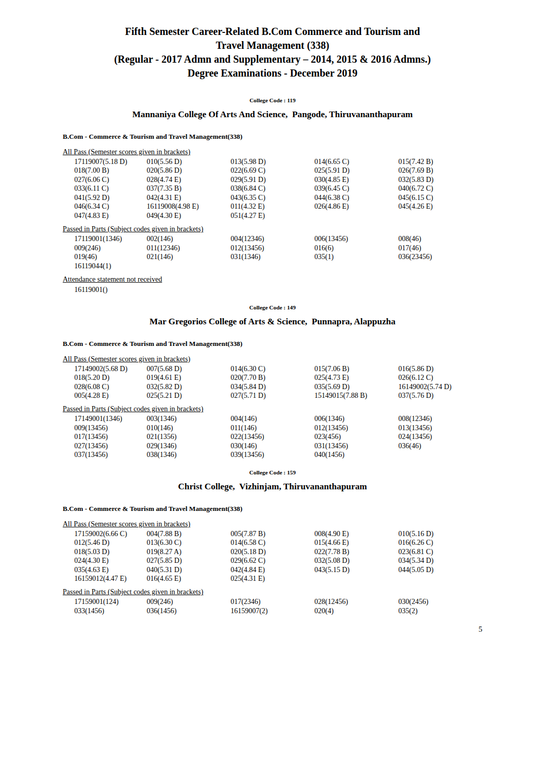Fifth Semester Career-Related B.Com Commerce and Tourism and
Travel Management (338)
(Regular - 2017 Admn and Supplementary – 2014, 2015 & 2016 Admns.)
Degree Examinations - December 2019
College Code : 119
Mannaniya College Of Arts And Science, Pangode, Thiruvananthapuram
B.Com - Commerce & Tourism and Travel Management(338)
All Pass (Semester scores given in brackets)
| 17119007(5.18 D) | 010(5.56 D) | 013(5.98 D) | 014(6.65 C) | 015(7.42 B) |
| 018(7.00 B) | 020(5.86 D) | 022(6.69 C) | 025(5.91 D) | 026(7.69 B) |
| 027(6.06 C) | 028(4.74 E) | 029(5.91 D) | 030(4.85 E) | 032(5.83 D) |
| 033(6.11 C) | 037(7.35 B) | 038(6.84 C) | 039(6.45 C) | 040(6.72 C) |
| 041(5.92 D) | 042(4.31 E) | 043(6.35 C) | 044(6.38 C) | 045(6.15 C) |
| 046(6.34 C) | 16119008(4.98 E) | 011(4.32 E) | 026(4.86 E) | 045(4.26 E) |
| 047(4.83 E) | 049(4.30 E) | 051(4.27 E) | | |
Passed in Parts (Subject codes given in brackets)
| 17119001(1346) | 002(146) | 004(12346) | 006(13456) | 008(46) |
| 009(246) | 011(12346) | 012(13456) | 016(6) | 017(46) |
| 019(46) | 021(146) | 031(1346) | 035(1) | 036(23456) |
| 16119044(1) | | | | |
Attendance statement not received
16119001()
College Code : 149
Mar Gregorios College of Arts & Science, Punnapra, Alappuzha
B.Com - Commerce & Tourism and Travel Management(338)
All Pass (Semester scores given in brackets)
| 17149002(5.68 D) | 007(5.68 D) | 014(6.30 C) | 015(7.06 B) | 016(5.86 D) |
| 018(5.20 D) | 019(4.61 E) | 020(7.70 B) | 025(4.73 E) | 026(6.12 C) |
| 028(6.08 C) | 032(5.82 D) | 034(5.84 D) | 035(5.69 D) | 16149002(5.74 D) |
| 005(4.28 E) | 025(5.21 D) | 027(5.71 D) | 15149015(7.88 B) | 037(5.76 D) |
Passed in Parts (Subject codes given in brackets)
| 17149001(1346) | 003(1346) | 004(146) | 006(1346) | 008(12346) |
| 009(13456) | 010(146) | 011(146) | 012(13456) | 013(13456) |
| 017(13456) | 021(1356) | 022(13456) | 023(456) | 024(13456) |
| 027(13456) | 029(1346) | 030(146) | 031(13456) | 036(46) |
| 037(13456) | 038(1346) | 039(13456) | 040(1456) | |
College Code : 159
Christ College, Vizhinjam, Thiruvananthapuram
B.Com - Commerce & Tourism and Travel Management(338)
All Pass (Semester scores given in brackets)
| 17159002(6.66 C) | 004(7.88 B) | 005(7.87 B) | 008(4.90 E) | 010(5.16 D) |
| 012(5.46 D) | 013(6.30 C) | 014(6.58 C) | 015(4.66 E) | 016(6.26 C) |
| 018(5.03 D) | 019(8.27 A) | 020(5.18 D) | 022(7.78 B) | 023(6.81 C) |
| 024(4.30 E) | 027(5.85 D) | 029(6.62 C) | 032(5.08 D) | 034(5.34 D) |
| 035(4.63 E) | 040(5.31 D) | 042(4.84 E) | 043(5.15 D) | 044(5.05 D) |
| 16159012(4.47 E) | 016(4.65 E) | 025(4.31 E) | | |
Passed in Parts (Subject codes given in brackets)
| 17159001(124) | 009(246) | 017(2346) | 028(12456) | 030(2456) |
| 033(1456) | 036(1456) | 16159007(2) | 020(4) | 035(2) |
5